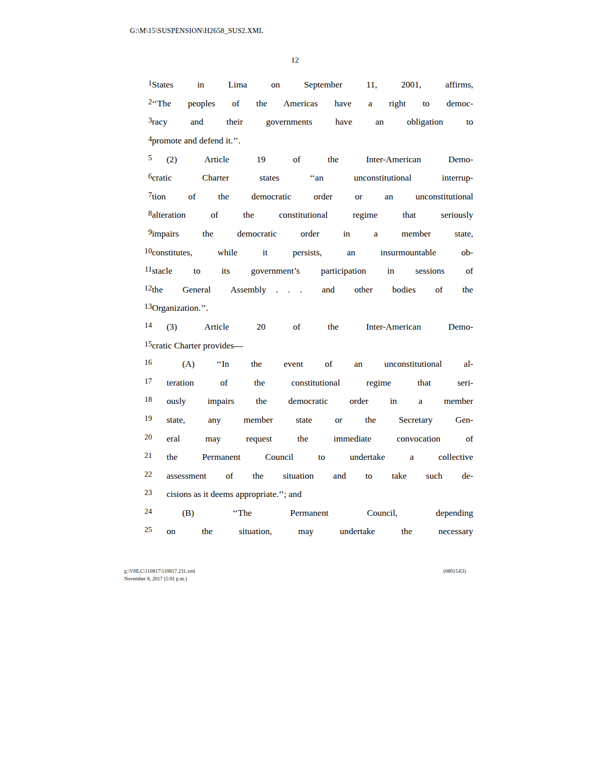G:\M\15\SUSPENSION\H2658_SUS2.XML
12
| 1 | States in Lima on September 11, 2001, affirms, |
| 2 | ‘‘The peoples of the Americas have a right to democ- |
| 3 | racy and their governments have an obligation to |
| 4 | promote and defend it.’’. |
| 5 | (2) Article 19 of the Inter-American Demo- |
| 6 | cratic Charter states ‘‘an unconstitutional interrup- |
| 7 | tion of the democratic order or an unconstitutional |
| 8 | alteration of the constitutional regime that seriously |
| 9 | impairs the democratic order in a member state, |
| 10 | constitutes, while it persists, an insurmountable ob- |
| 11 | stacle to its government’s participation in sessions of |
| 12 | the General Assembly . . . and other bodies of the |
| 13 | Organization.’’. |
| 14 | (3) Article 20 of the Inter-American Demo- |
| 15 | cratic Charter provides— |
| 16 | (A) ‘‘In the event of an unconstitutional al- |
| 17 | teration of the constitutional regime that seri- |
| 18 | ously impairs the democratic order in a member |
| 19 | state, any member state or the Secretary Gen- |
| 20 | eral may request the immediate convocation of |
| 21 | the Permanent Council to undertake a collective |
| 22 | assessment of the situation and to take such de- |
| 23 | cisions as it deems appropriate.’’; and |
| 24 | (B) ‘‘The Permanent Council, depending |
| 25 | on the situation, may undertake the necessary |
(680154|3) g:\VHLC\110817\110817.231.xml
November 8, 2017 (5:01 p.m.)